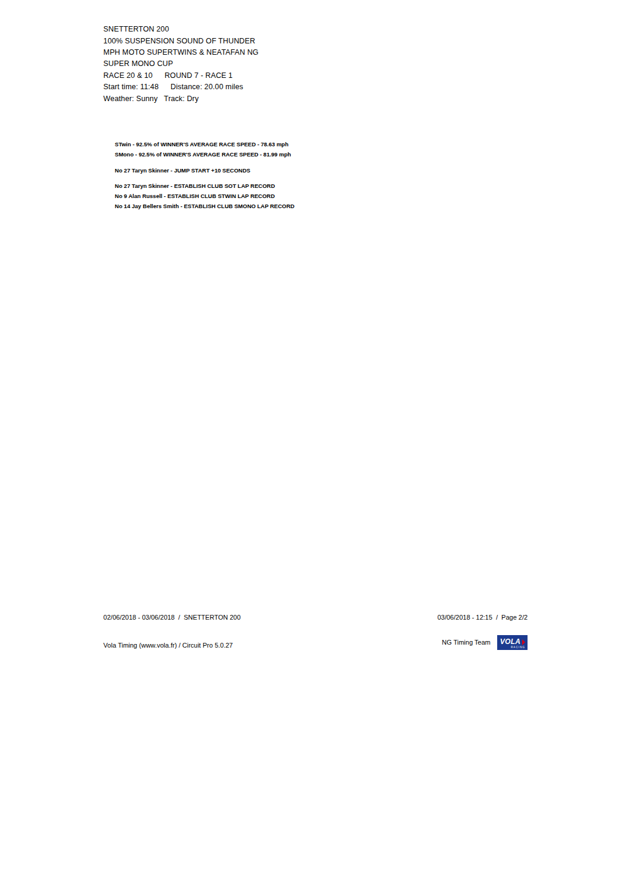SNETTERTON 200
100% SUSPENSION SOUND OF THUNDER
MPH MOTO SUPERTWINS & NEATAFAN NG
SUPER MONO CUP
RACE 20 & 10 ROUND 7 - RACE 1
Start time: 11:48 Distance: 20.00 miles
Weather: Sunny Track: Dry
STwin - 92.5% of WINNER'S AVERAGE RACE SPEED - 78.63 mph
SMono - 92.5% of WINNER'S AVERAGE RACE SPEED - 81.99 mph
No 27 Taryn Skinner - JUMP START +10 SECONDS
No 27 Taryn Skinner - ESTABLISH CLUB SOT LAP RECORD
No 9 Alan Russell - ESTABLISH CLUB STWIN LAP RECORD
No 14 Jay Bellers Smith - ESTABLISH CLUB SMONO LAP RECORD
02/06/2018 - 03/06/2018 / SNETTERTON 200
03/06/2018 - 12:15 / Page 2/2
Vola Timing (www.vola.fr) / Circuit Pro 5.0.27
NG Timing Team VOLA RACING